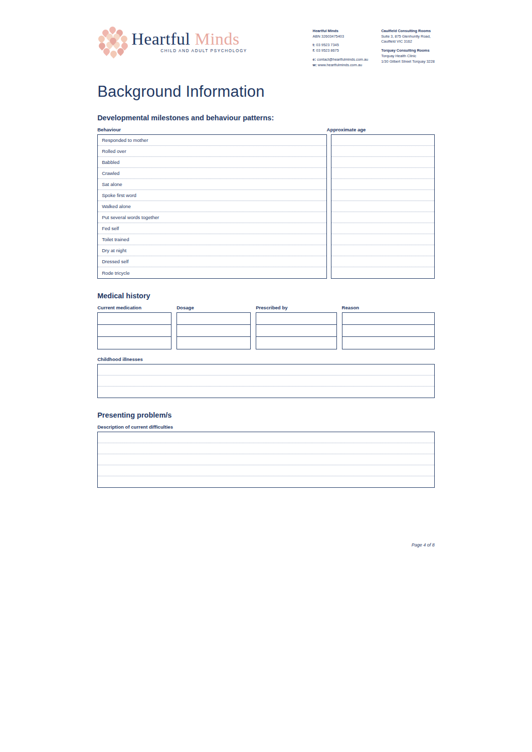Heartful Minds
CHILD AND ADULT PSYCHOLOGY
Heartful Minds
ABN 32603475403
t: 03 9523 7345
f: 03 9523 8675
e: contact@heartfulminds.com.au
w: www.heartfulminds.com.au
Caulfield Consulting Rooms
Suite 3, 875 Glenhuntly Road,
Caulfield VIC 3162
Torquay Consulting Rooms
Torquay Health Clinic
1/30 Gilbert Street Torquay 3228
Background Information
Developmental milestones and behaviour patterns:
Behaviour
Approximate age
Responded to mother
Rolled over
Babbled
Crawled
Sat alone
Spoke first word
Walked alone
Put several words together
Fed self
Toilet trained
Dry at night
Dressed self
Rode tricycle
Medical history
Current medication
Dosage
Prescribed by
Reason
Childhood illnesses
Presenting problem/s
Description of current difficulties
Page 4 of 8